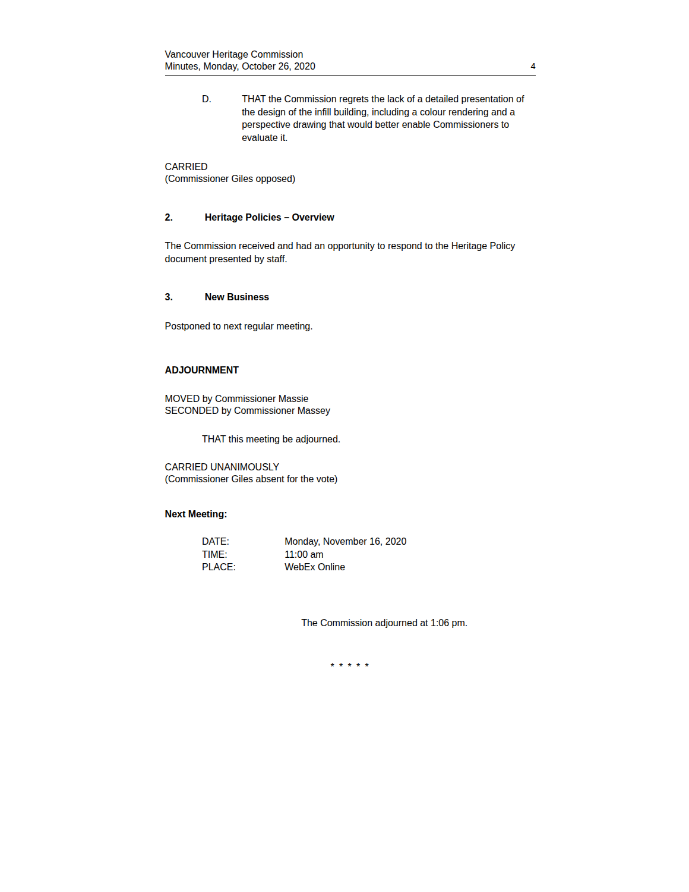Vancouver Heritage Commission
Minutes, Monday, October 26, 2020
4
D.
THAT the Commission regrets the lack of a detailed presentation of the design of the infill building, including a colour rendering and a perspective drawing that would better enable Commissioners to evaluate it.
CARRIED
(Commissioner Giles opposed)
2.
Heritage Policies – Overview
The Commission received and had an opportunity to respond to the Heritage Policy document presented by staff.
3.
New Business
Postponed to next regular meeting.
ADJOURNMENT
MOVED by Commissioner Massie
SECONDED by Commissioner Massey
THAT this meeting be adjourned.
CARRIED UNANIMOUSLY
(Commissioner Giles absent for the vote)
Next Meeting:
| DATE: | Monday, November 16, 2020 |
| TIME: | 11:00 am |
| PLACE: | WebEx Online |
The Commission adjourned at 1:06 pm.
* * * * *